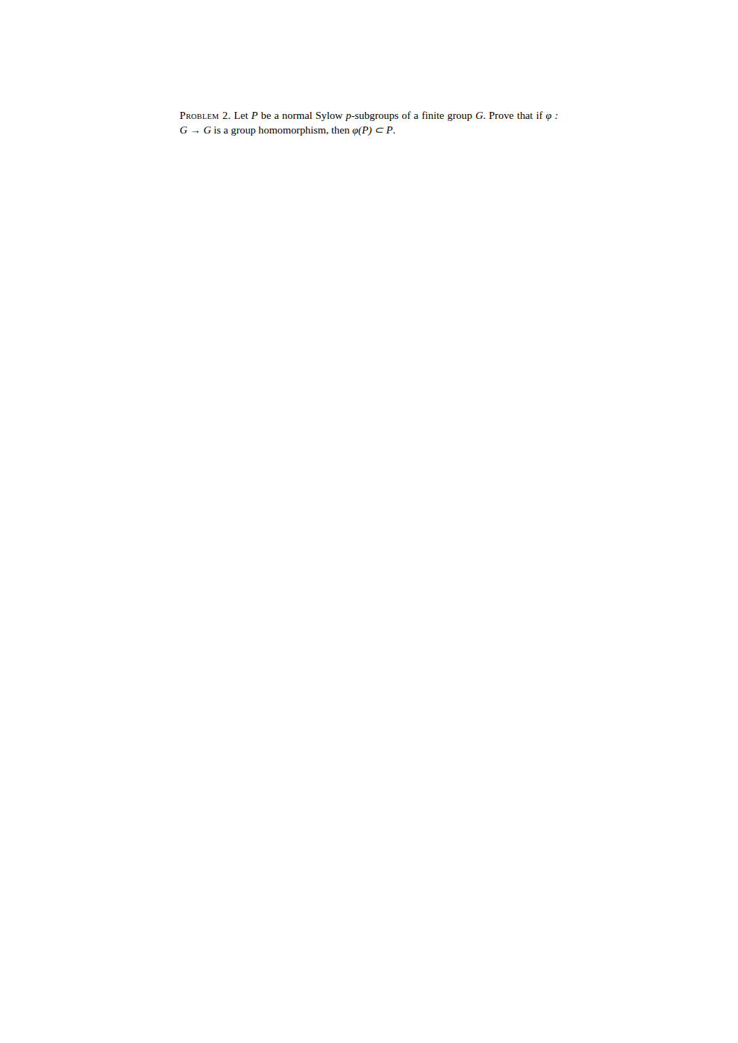Problem 2. Let P be a normal Sylow p-subgroups of a finite group G. Prove that if φ : G → G is a group homomorphism, then φ(P) ⊂ P.